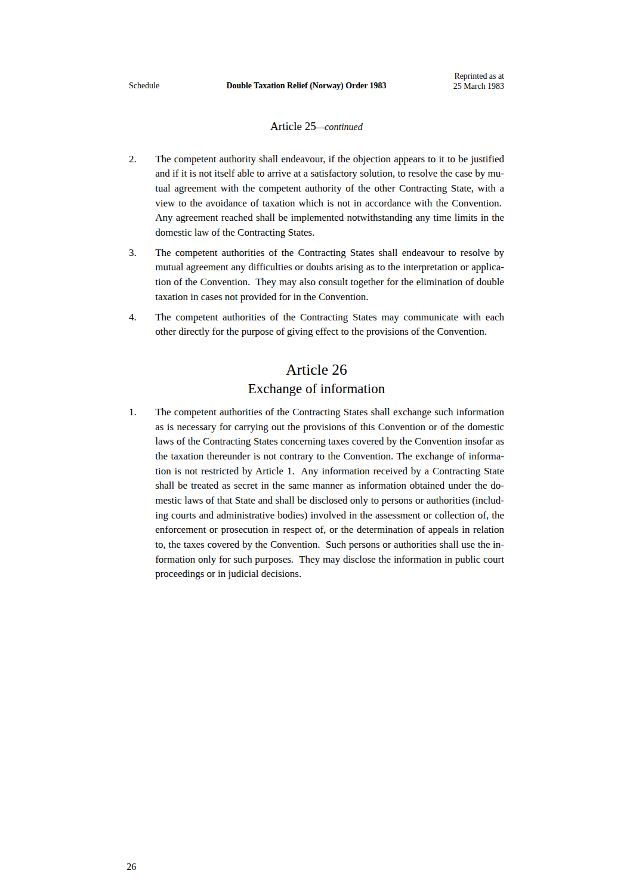Schedule
Double Taxation Relief (Norway) Order 1983
Reprinted as at
25 March 1983
Article 25—continued
2. The competent authority shall endeavour, if the objection appears to it to be justified and if it is not itself able to arrive at a satisfactory solution, to resolve the case by mutual agreement with the competent authority of the other Contracting State, with a view to the avoidance of taxation which is not in accordance with the Convention. Any agreement reached shall be implemented notwithstanding any time limits in the domestic law of the Contracting States.
3. The competent authorities of the Contracting States shall endeavour to resolve by mutual agreement any difficulties or doubts arising as to the interpretation or application of the Convention. They may also consult together for the elimination of double taxation in cases not provided for in the Convention.
4. The competent authorities of the Contracting States may communicate with each other directly for the purpose of giving effect to the provisions of the Convention.
Article 26 Exchange of information
1. The competent authorities of the Contracting States shall exchange such information as is necessary for carrying out the provisions of this Convention or of the domestic laws of the Contracting States concerning taxes covered by the Convention insofar as the taxation thereunder is not contrary to the Convention. The exchange of information is not restricted by Article 1. Any information received by a Contracting State shall be treated as secret in the same manner as information obtained under the domestic laws of that State and shall be disclosed only to persons or authorities (including courts and administrative bodies) involved in the assessment or collection of, the enforcement or prosecution in respect of, or the determination of appeals in relation to, the taxes covered by the Convention. Such persons or authorities shall use the information only for such purposes. They may disclose the information in public court proceedings or in judicial decisions.
26